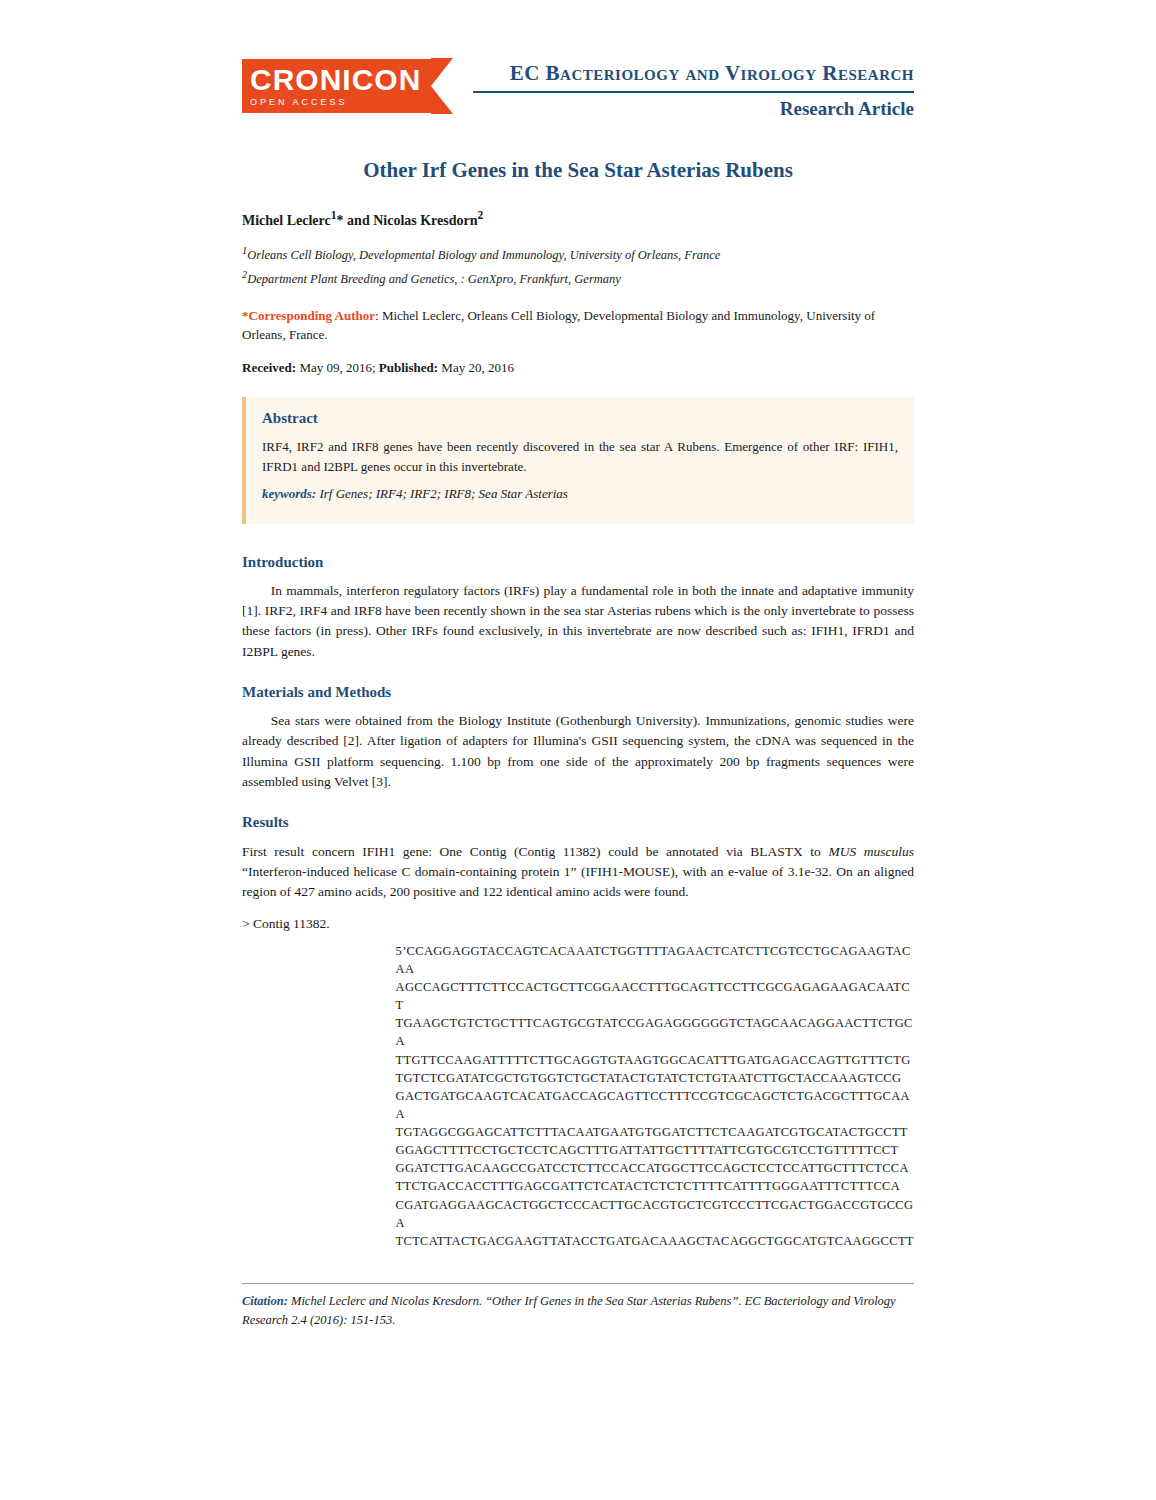CRONICON OPEN ACCESS
EC Bacteriology and Virology Research
Research Article
Other Irf Genes in the Sea Star Asterias Rubens
Michel Leclerc1* and Nicolas Kresdorn2
1Orleans Cell Biology, Developmental Biology and Immunology, University of Orleans, France
2Department Plant Breeding and Genetics, : GenXpro, Frankfurt, Germany
*Corresponding Author: Michel Leclerc, Orleans Cell Biology, Developmental Biology and Immunology, University of Orleans, France.
Received: May 09, 2016; Published: May 20, 2016
Abstract
IRF4, IRF2 and IRF8 genes have been recently discovered in the sea star A Rubens. Emergence of other IRF: IFIH1, IFRD1 and I2BPL genes occur in this invertebrate.
keywords: Irf Genes; IRF4; IRF2; IRF8; Sea Star Asterias
Introduction
In mammals, interferon regulatory factors (IRFs) play a fundamental role in both the innate and adaptative immunity [1]. IRF2, IRF4 and IRF8 have been recently shown in the sea star Asterias rubens which is the only invertebrate to possess these factors (in press). Other IRFs found exclusively, in this invertebrate are now described such as: IFIH1, IFRD1 and I2BPL genes.
Materials and Methods
Sea stars were obtained from the Biology Institute (Gothenburgh University). Immunizations, genomic studies were already described [2]. After ligation of adapters for Illumina's GSII sequencing system, the cDNA was sequenced in the Illumina GSII platform sequencing. 1.100 bp from one side of the approximately 200 bp fragments sequences were assembled using Velvet [3].
Results
First result concern IFIH1 gene: One Contig (Contig 11382) could be annotated via BLASTX to MUS musculus “Interferon-induced helicase C domain-containing protein 1” (IFIH1-MOUSE), with an e-value of 3.1e-32. On an aligned region of 427 amino acids, 200 positive and 122 identical amino acids were found.
> Contig 11382.
5’CCAGGAGGTACCAGTCACAAATCTGGTTTTAGAACTCATCTTCGTCCTGCAGAAGTACAA
AGCCAGCTTTCTTCCACTGCTTCGGAACCTTTGCAGTTCCTTCGCGAGAGAAGACAATCT
TGAAGCTGTCTGCTTTCAGTGCGTATCCGAGAGGGGGGTCTAGCAACAGGAACTTCTGCA
TTGTTCCAAGATTTTTCTTGCAGGTGTAAGTGGCACATTTGATGAGACCAGTTGTTTCTG
TGTCTCGATATCGCTGTGGTCTGCTATACTGTATCTCTGTAATCTTGCTACCAAAGTCCG
GACTGATGCAAGTCACATGACCAGCAGTTCCTTTCCGTCGCAGCTCTGACGCTTTGCAAA
TGTAGGCGGAGCATTCTTTACAATGAATGTGGATCTTCTCAAGATCGTGCATACTGCCTT
GGAGCTTTTCCTGCTCCTCAGCTTTGATTATTGCTTTTATTCGTGCGTCCTGTTTTTCCT
GGATCTTGACAAGCCGATCCTCTTCCACCATGGCTTCCAGCTCCTCCATTGCTTTCTCCA
TTCTGACCACCTTTGAGCGATTCTCATACTCTCTCTTTTCATTTTGGGAATTTCTTTCCA
CGATGAGGAAGCACTGGCTCCCACTTGCACGTGCTCGTCCCTTCGACTGGACCGTGCCGA
TCTCATTACTGACGAAGTTATACCTGATGACAAAGCTACAGGCTGGCATGTCAAGGCCTT
Citation: Michel Leclerc and Nicolas Kresdorn. “Other Irf Genes in the Sea Star Asterias Rubens”. EC Bacteriology and Virology Research 2.4 (2016): 151-153.